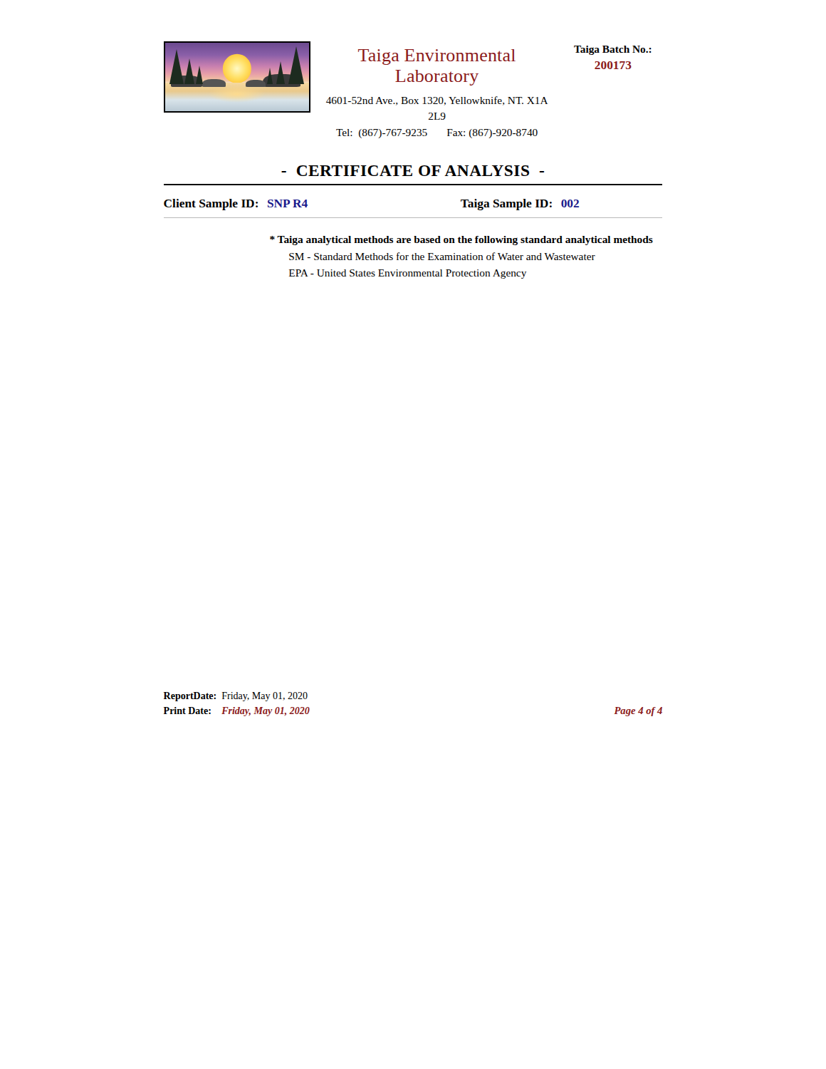Taiga Environmental Laboratory
4601-52nd Ave., Box 1320, Yellowknife, NT. X1A 2L9
Tel: (867)-767-9235 Fax: (867)-920-8740
Taiga Batch No.:
200173
- CERTIFICATE OF ANALYSIS -
Client Sample ID:SNP R4
Taiga Sample ID:002
* Taiga analytical methods are based on the following standard analytical methods
SM - Standard Methods for the Examination of Water and Wastewater
EPA - United States Environmental Protection Agency
ReportDate: Friday, May 01, 2020
Print Date: Friday, May 01, 2020
Page 4 of 4